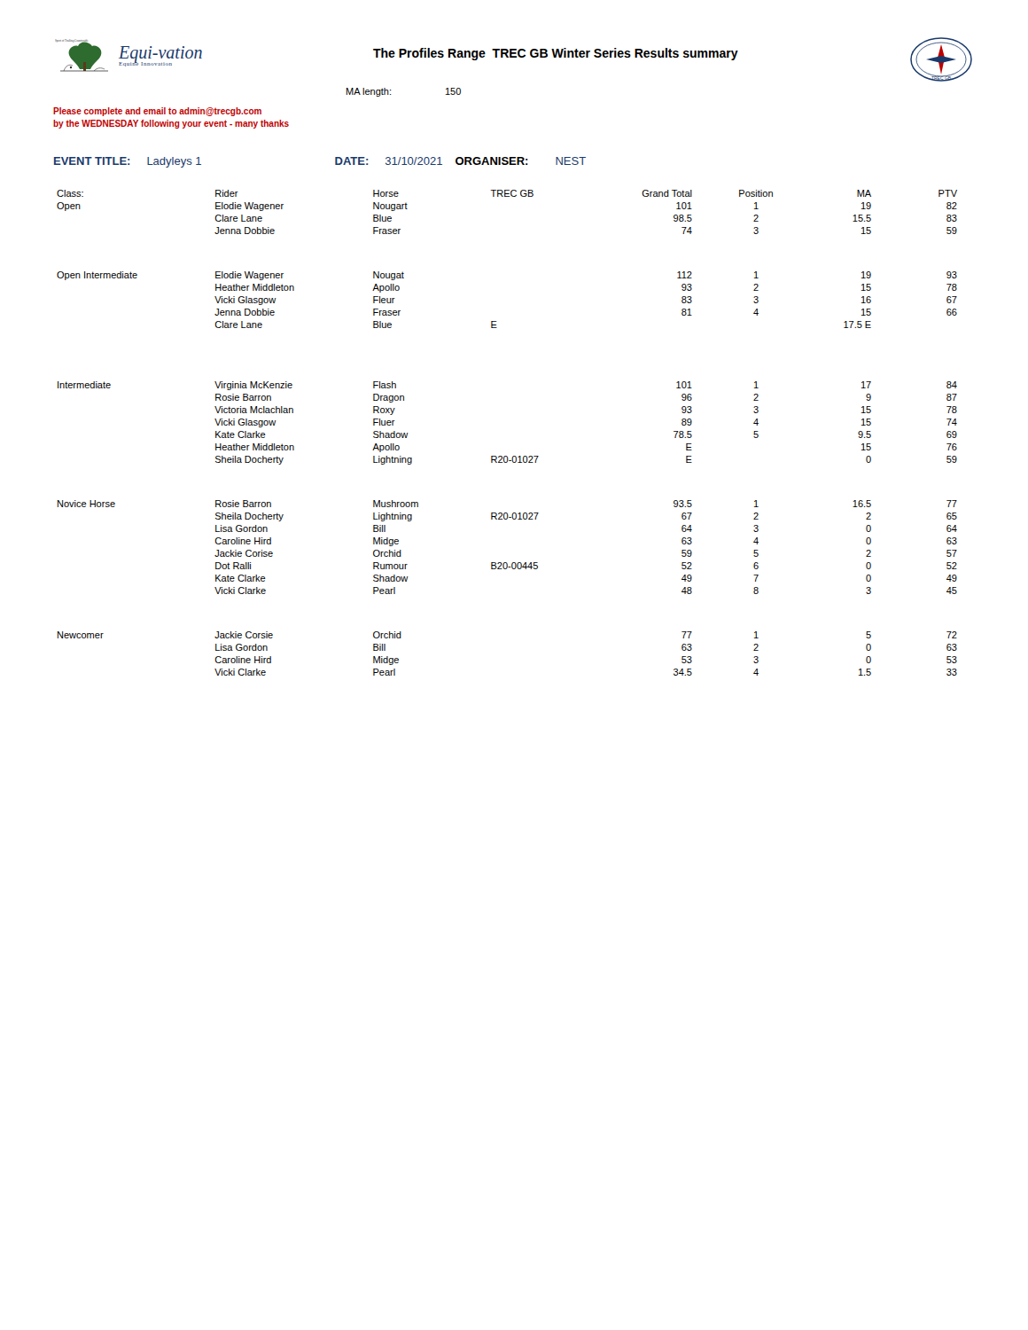Sport of Trailing Countryside
Equi-vation Equine Innovation
The Profiles Range TREC GB Winter Series Results summary
TREC GB
MA length:150
Please complete and email to admin@trecgb.com
by the WEDNESDAY following your event - many thanks
EVENT TITLE: Ladyleys 1 DATE: 31/10/2021 ORGANISER: NEST
| Class: | Rider | Horse | TREC GB | Grand Total | Position | MA | PTV |
| --- | --- | --- | --- | --- | --- | --- | --- |
| Open | Elodie Wagener | Nougart | | 101 | 1 | 19 | 82 |
| | Clare Lane | Blue | | 98.5 | 2 | 15.5 | 83 |
| | Jenna Dobbie | Fraser | | 74 | 3 | 15 | 59 |
| Open Intermediate | Elodie Wagener | Nougat | | 112 | 1 | 19 | 93 |
| | Heather Middleton | Apollo | | 93 | 2 | 15 | 78 |
| | Vicki Glasgow | Fleur | | 83 | 3 | 16 | 67 |
| | Jenna Dobbie | Fraser | | 81 | 4 | 15 | 66 |
| | Clare Lane | Blue | E | | | 17.5 E | |
| Intermediate | Virginia McKenzie | Flash | | 101 | 1 | 17 | 84 |
| | Rosie Barron | Dragon | | 96 | 2 | 9 | 87 |
| | Victoria Mclachlan | Roxy | | 93 | 3 | 15 | 78 |
| | Vicki Glasgow | Fluer | | 89 | 4 | 15 | 74 |
| | Kate Clarke | Shadow | | 78.5 | 5 | 9.5 | 69 |
| | Heather Middleton | Apollo | | E | | 15 | 76 |
| | Sheila Docherty | Lightning | R20-01027 | E | | 0 | 59 |
| Novice Horse | Rosie Barron | Mushroom | | 93.5 | 1 | 16.5 | 77 |
| | Sheila Docherty | Lightning | R20-01027 | 67 | 2 | 2 | 65 |
| | Lisa Gordon | Bill | | 64 | 3 | 0 | 64 |
| | Caroline Hird | Midge | | 63 | 4 | 0 | 63 |
| | Jackie Corise | Orchid | | 59 | 5 | 2 | 57 |
| | Dot Ralli | Rumour | B20-00445 | 52 | 6 | 0 | 52 |
| | Kate Clarke | Shadow | | 49 | 7 | 0 | 49 |
| | Vicki Clarke | Pearl | | 48 | 8 | 3 | 45 |
| Newcomer | Jackie Corsie | Orchid | | 77 | 1 | 5 | 72 |
| | Lisa Gordon | Bill | | 63 | 2 | 0 | 63 |
| | Caroline Hird | Midge | | 53 | 3 | 0 | 53 |
| | Vicki Clarke | Pearl | | 34.5 | 4 | 1.5 | 33 |